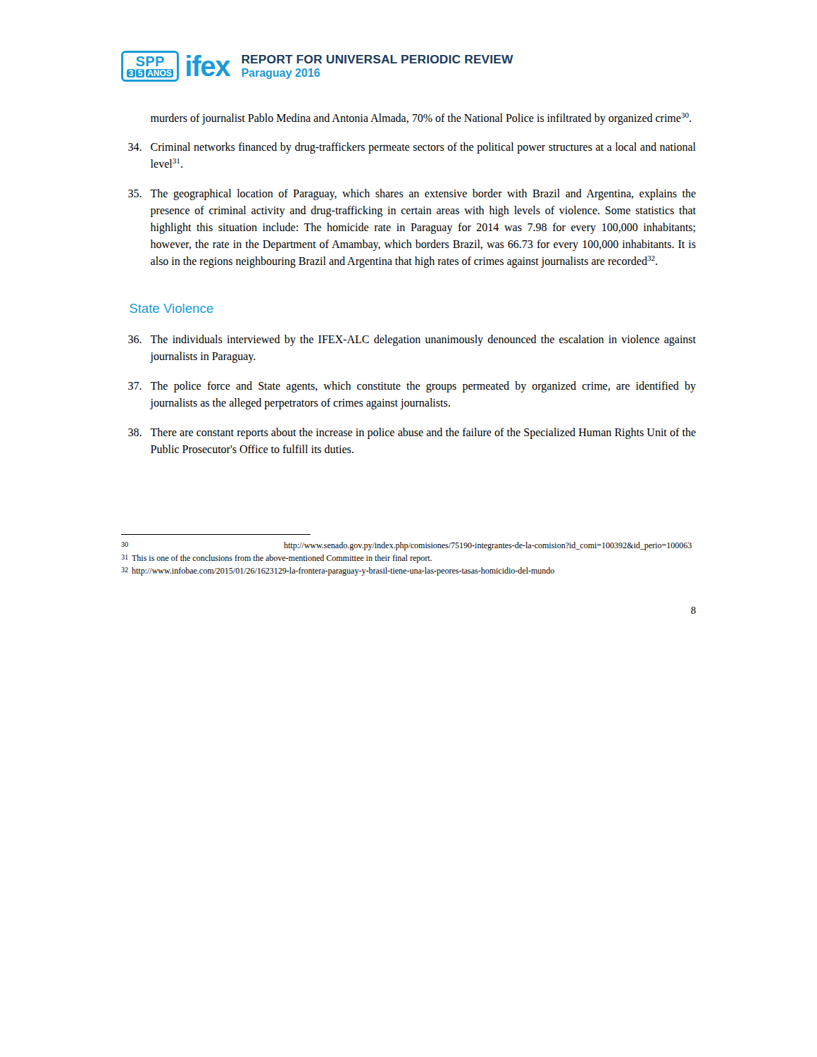SPP
35 AÑOS
ifex
REPORT FOR UNIVERSAL PERIODIC REVIEW
Paraguay 2016
murders of journalist Pablo Medina and Antonia Almada, 70% of the National Police is infiltrated by organized crime30.
Criminal networks financed by drug-traffickers permeate sectors of the political power structures at a local and national level31.
The geographical location of Paraguay, which shares an extensive border with Brazil and Argentina, explains the presence of criminal activity and drug-trafficking in certain areas with high levels of violence. Some statistics that highlight this situation include: The homicide rate in Paraguay for 2014 was 7.98 for every 100,000 inhabitants; however, the rate in the Department of Amambay, which borders Brazil, was 66.73 for every 100,000 inhabitants. It is also in the regions neighbouring Brazil and Argentina that high rates of crimes against journalists are recorded32.
State Violence
The individuals interviewed by the IFEX-ALC delegation unanimously denounced the escalation in violence against journalists in Paraguay.
The police force and State agents, which constitute the groups permeated by organized crime, are identified by journalists as the alleged perpetrators of crimes against journalists.
There are constant reports about the increase in police abuse and the failure of the Specialized Human Rights Unit of the Public Prosecutor's Office to fulfill its duties.
30 http://www.senado.gov.py/index.php/comisiones/75190-integrantes-de-la-comision?id_comi=100392&id_perio=100063
31 This is one of the conclusions from the above-mentioned Committee in their final report.
32 http://www.infobae.com/2015/01/26/1623129-la-frontera-paraguay-y-brasil-tiene-una-las-peores-tasas-homicidio-del-mundo
8